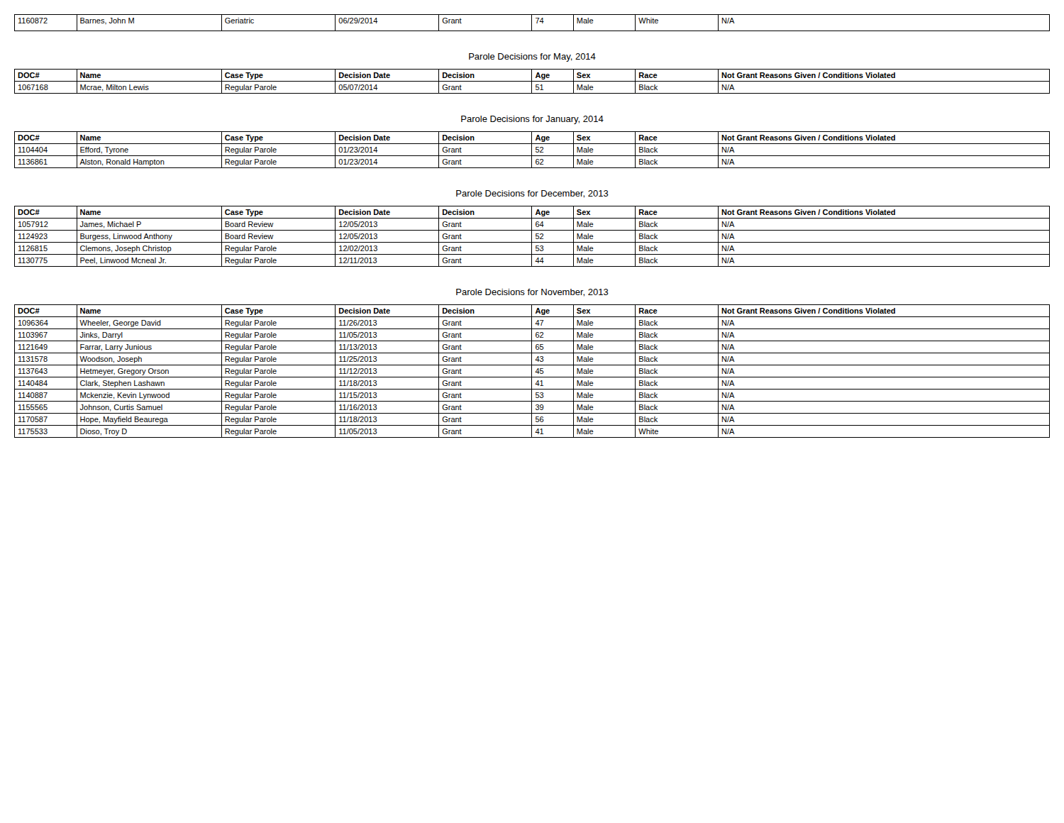| 1160872 | Barnes, John M | Geriatric | 06/29/2014 | Grant | 74 | Male | White | N/A |
Parole Decisions for May, 2014
| DOC# | Name | Case Type | Decision Date | Decision | Age | Sex | Race | Not Grant Reasons Given / Conditions Violated |
| --- | --- | --- | --- | --- | --- | --- | --- | --- |
| 1067168 | Mcrae, Milton Lewis | Regular Parole | 05/07/2014 | Grant | 51 | Male | Black | N/A |
Parole Decisions for January, 2014
| DOC# | Name | Case Type | Decision Date | Decision | Age | Sex | Race | Not Grant Reasons Given / Conditions Violated |
| --- | --- | --- | --- | --- | --- | --- | --- | --- |
| 1104404 | Efford, Tyrone | Regular Parole | 01/23/2014 | Grant | 52 | Male | Black | N/A |
| 1136861 | Alston, Ronald Hampton | Regular Parole | 01/23/2014 | Grant | 62 | Male | Black | N/A |
Parole Decisions for December, 2013
| DOC# | Name | Case Type | Decision Date | Decision | Age | Sex | Race | Not Grant Reasons Given / Conditions Violated |
| --- | --- | --- | --- | --- | --- | --- | --- | --- |
| 1057912 | James, Michael P | Board Review | 12/05/2013 | Grant | 64 | Male | Black | N/A |
| 1124923 | Burgess, Linwood Anthony | Board Review | 12/05/2013 | Grant | 52 | Male | Black | N/A |
| 1126815 | Clemons, Joseph Christop | Regular Parole | 12/02/2013 | Grant | 53 | Male | Black | N/A |
| 1130775 | Peel, Linwood Mcneal Jr. | Regular Parole | 12/11/2013 | Grant | 44 | Male | Black | N/A |
Parole Decisions for November, 2013
| DOC# | Name | Case Type | Decision Date | Decision | Age | Sex | Race | Not Grant Reasons Given / Conditions Violated |
| --- | --- | --- | --- | --- | --- | --- | --- | --- |
| 1096364 | Wheeler, George David | Regular Parole | 11/26/2013 | Grant | 47 | Male | Black | N/A |
| 1103967 | Jinks, Darryl | Regular Parole | 11/05/2013 | Grant | 62 | Male | Black | N/A |
| 1121649 | Farrar, Larry Junious | Regular Parole | 11/13/2013 | Grant | 65 | Male | Black | N/A |
| 1131578 | Woodson, Joseph | Regular Parole | 11/25/2013 | Grant | 43 | Male | Black | N/A |
| 1137643 | Hetmeyer, Gregory Orson | Regular Parole | 11/12/2013 | Grant | 45 | Male | Black | N/A |
| 1140484 | Clark, Stephen Lashawn | Regular Parole | 11/18/2013 | Grant | 41 | Male | Black | N/A |
| 1140887 | Mckenzie, Kevin Lynwood | Regular Parole | 11/15/2013 | Grant | 53 | Male | Black | N/A |
| 1155565 | Johnson, Curtis Samuel | Regular Parole | 11/16/2013 | Grant | 39 | Male | Black | N/A |
| 1170587 | Hope, Mayfield Beaurega | Regular Parole | 11/18/2013 | Grant | 56 | Male | Black | N/A |
| 1175533 | Dioso, Troy D | Regular Parole | 11/05/2013 | Grant | 41 | Male | White | N/A |